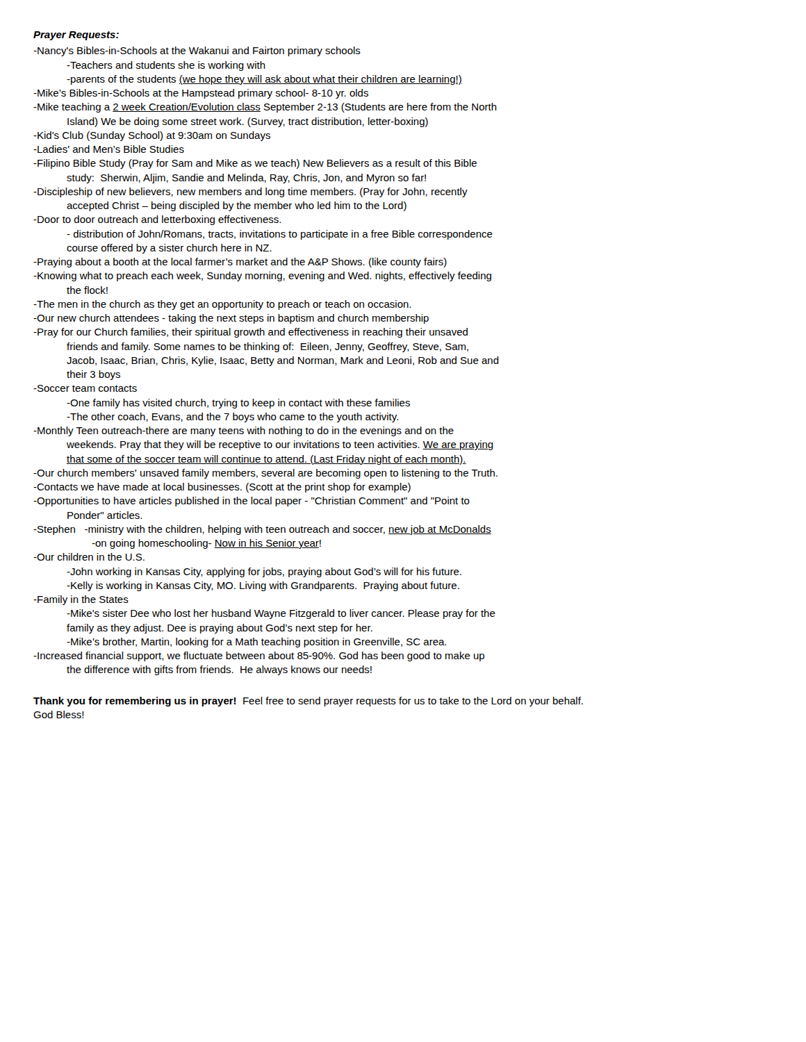Prayer Requests:
-Nancy's Bibles-in-Schools at the Wakanui and Fairton primary schools
-Teachers and students she is working with
-parents of the students (we hope they will ask about what their children are learning!)
-Mike’s Bibles-in-Schools at the Hampstead primary school- 8-10 yr. olds
-Mike teaching a 2 week Creation/Evolution class September 2-13 (Students are here from the North Island) We be doing some street work. (Survey, tract distribution, letter-boxing)
-Kid's Club (Sunday School) at 9:30am on Sundays
-Ladies' and Men’s Bible Studies
-Filipino Bible Study (Pray for Sam and Mike as we teach) New Believers as a result of this Bible study: Sherwin, Aljim, Sandie and Melinda, Ray, Chris, Jon, and Myron so far!
-Discipleship of new believers, new members and long time members. (Pray for John, recently accepted Christ – being discipled by the member who led him to the Lord)
-Door to door outreach and letterboxing effectiveness.
- distribution of John/Romans, tracts, invitations to participate in a free Bible correspondence course offered by a sister church here in NZ.
-Praying about a booth at the local farmer’s market and the A&P Shows. (like county fairs)
-Knowing what to preach each week, Sunday morning, evening and Wed. nights, effectively feeding the flock!
-The men in the church as they get an opportunity to preach or teach on occasion.
-Our new church attendees - taking the next steps in baptism and church membership
-Pray for our Church families, their spiritual growth and effectiveness in reaching their unsaved friends and family. Some names to be thinking of: Eileen, Jenny, Geoffrey, Steve, Sam, Jacob, Isaac, Brian, Chris, Kylie, Isaac, Betty and Norman, Mark and Leoni, Rob and Sue and their 3 boys
-Soccer team contacts
-One family has visited church, trying to keep in contact with these families
-The other coach, Evans, and the 7 boys who came to the youth activity.
-Monthly Teen outreach-there are many teens with nothing to do in the evenings and on the weekends. Pray that they will be receptive to our invitations to teen activities. We are praying that some of the soccer team will continue to attend. (Last Friday night of each month).
-Our church members' unsaved family members, several are becoming open to listening to the Truth.
-Contacts we have made at local businesses. (Scott at the print shop for example)
-Opportunities to have articles published in the local paper - "Christian Comment" and "Point to Ponder" articles.
-Stephen -ministry with the children, helping with teen outreach and soccer, new job at McDonalds -on going homeschooling- Now in his Senior year!
-Our children in the U.S.
-John working in Kansas City, applying for jobs, praying about God’s will for his future.
-Kelly is working in Kansas City, MO. Living with Grandparents. Praying about future.
-Family in the States
-Mike's sister Dee who lost her husband Wayne Fitzgerald to liver cancer. Please pray for the family as they adjust. Dee is praying about God’s next step for her.
-Mike’s brother, Martin, looking for a Math teaching position in Greenville, SC area.
-Increased financial support, we fluctuate between about 85-90%. God has been good to make up the difference with gifts from friends. He always knows our needs!
Thank you for remembering us in prayer! Feel free to send prayer requests for us to take to the Lord on your behalf.
God Bless!